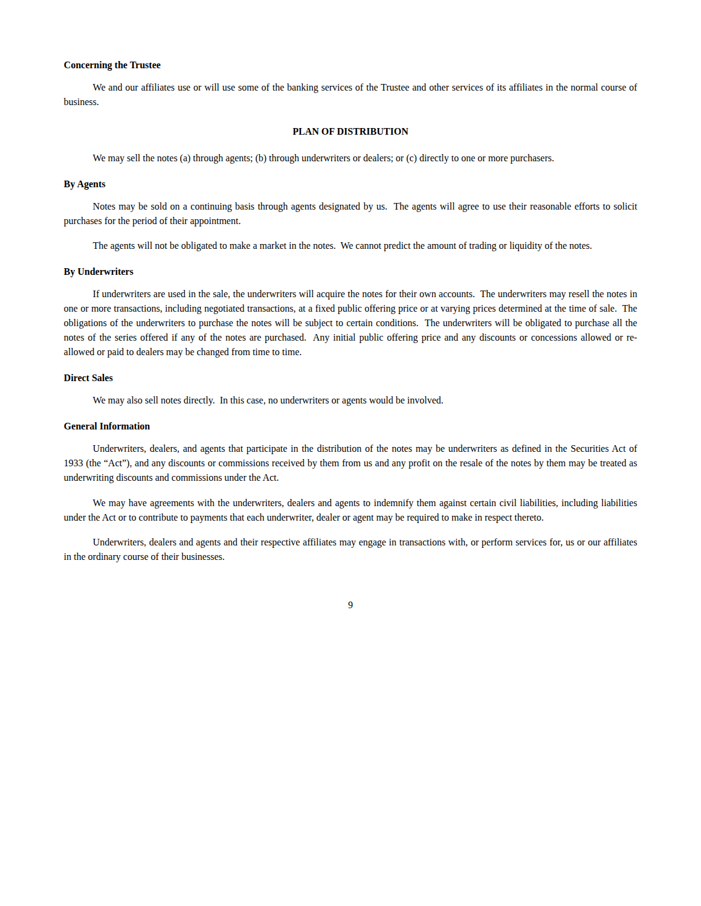Concerning the Trustee
We and our affiliates use or will use some of the banking services of the Trustee and other services of its affiliates in the normal course of business.
PLAN OF DISTRIBUTION
We may sell the notes (a) through agents; (b) through underwriters or dealers; or (c) directly to one or more purchasers.
By Agents
Notes may be sold on a continuing basis through agents designated by us. The agents will agree to use their reasonable efforts to solicit purchases for the period of their appointment.
The agents will not be obligated to make a market in the notes. We cannot predict the amount of trading or liquidity of the notes.
By Underwriters
If underwriters are used in the sale, the underwriters will acquire the notes for their own accounts. The underwriters may resell the notes in one or more transactions, including negotiated transactions, at a fixed public offering price or at varying prices determined at the time of sale. The obligations of the underwriters to purchase the notes will be subject to certain conditions. The underwriters will be obligated to purchase all the notes of the series offered if any of the notes are purchased. Any initial public offering price and any discounts or concessions allowed or re-allowed or paid to dealers may be changed from time to time.
Direct Sales
We may also sell notes directly. In this case, no underwriters or agents would be involved.
General Information
Underwriters, dealers, and agents that participate in the distribution of the notes may be underwriters as defined in the Securities Act of 1933 (the “Act”), and any discounts or commissions received by them from us and any profit on the resale of the notes by them may be treated as underwriting discounts and commissions under the Act.
We may have agreements with the underwriters, dealers and agents to indemnify them against certain civil liabilities, including liabilities under the Act or to contribute to payments that each underwriter, dealer or agent may be required to make in respect thereto.
Underwriters, dealers and agents and their respective affiliates may engage in transactions with, or perform services for, us or our affiliates in the ordinary course of their businesses.
9